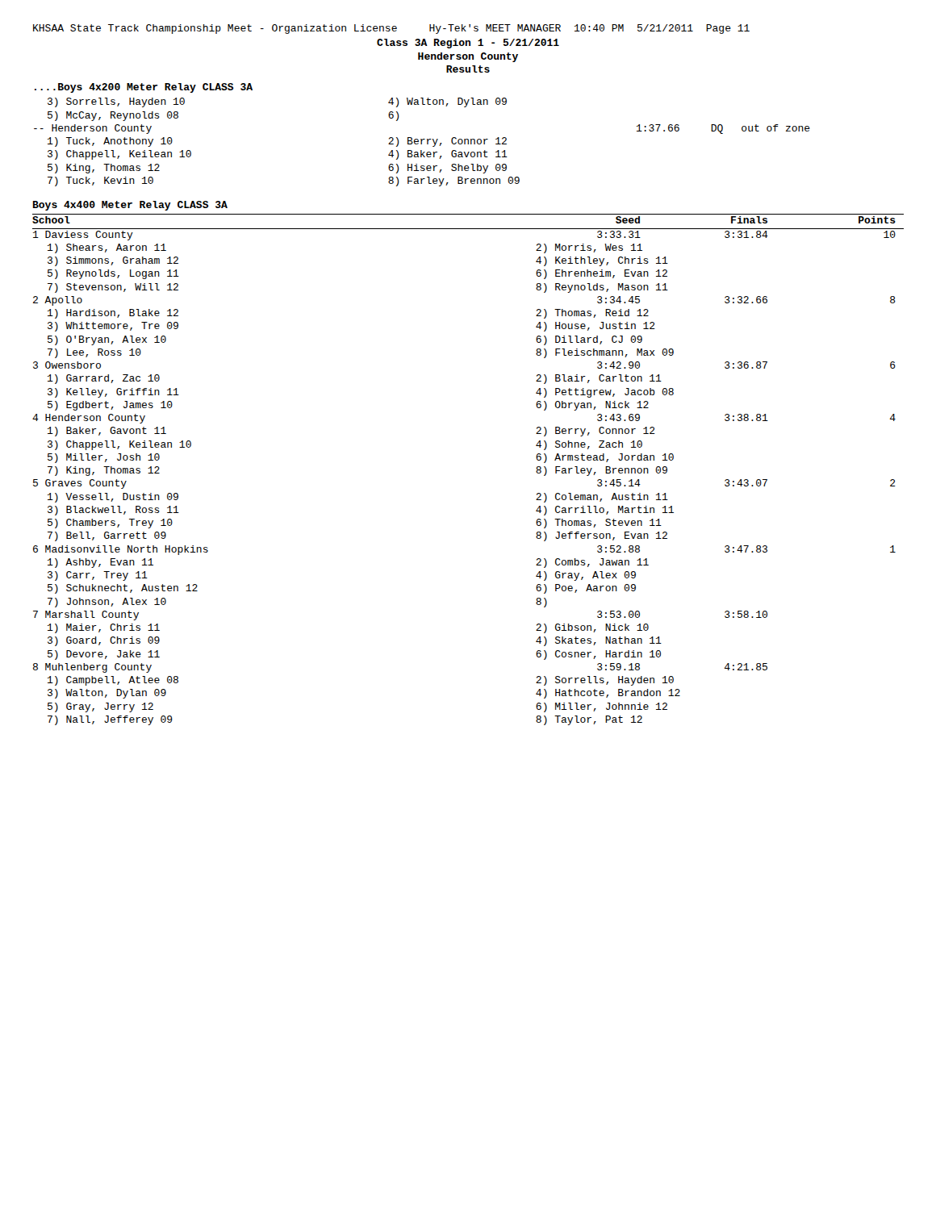KHSAA State Track Championship Meet - Organization License Hy-Tek's MEET MANAGER 10:40 PM 5/21/2011 Page 11
Class 3A Region 1 - 5/21/2011
Henderson County
Results
....Boys 4x200 Meter Relay CLASS 3A
| 3) Sorrells, Hayden 10 | 4) Walton, Dylan 09 | | |
| 5) McCay, Reynolds 08 | 6) | | |
| -- Henderson County | 1:37.66 | DQ | out of zone |
| 1) Tuck, Anothony 10 | 2) Berry, Connor 12 | | |
| 3) Chappell, Keilean 10 | 4) Baker, Gavont 11 | | |
| 5) King, Thomas 12 | 6) Hiser, Shelby 09 | | |
| 7) Tuck, Kevin 10 | 8) Farley, Brennon 09 | | |
Boys 4x400 Meter Relay CLASS 3A
| School | Seed | Finals | Points |
| --- | --- | --- | --- |
| 1 Daviess County | 3:33.31 | 3:31.84 | 10 |
| 1) Shears, Aaron 11 | 2) Morris, Wes 11 |
| 3) Simmons, Graham 12 | 4) Keithley, Chris 11 |
| 5) Reynolds, Logan 11 | 6) Ehrenheim, Evan 12 |
| 7) Stevenson, Will 12 | 8) Reynolds, Mason 11 |
| 2 Apollo | 3:34.45 | 3:32.66 | 8 |
| 1) Hardison, Blake 12 | 2) Thomas, Reid 12 |
| 3) Whittemore, Tre 09 | 4) House, Justin 12 |
| 5) O'Bryan, Alex 10 | 6) Dillard, CJ 09 |
| 7) Lee, Ross 10 | 8) Fleischmann, Max 09 |
| 3 Owensboro | 3:42.90 | 3:36.87 | 6 |
| 1) Garrard, Zac 10 | 2) Blair, Carlton 11 |
| 3) Kelley, Griffin 11 | 4) Pettigrew, Jacob 08 |
| 5) Egdbert, James 10 | 6) Obryan, Nick 12 |
| 4 Henderson County | 3:43.69 | 3:38.81 | 4 |
| 1) Baker, Gavont 11 | 2) Berry, Connor 12 |
| 3) Chappell, Keilean 10 | 4) Sohne, Zach 10 |
| 5) Miller, Josh 10 | 6) Armstead, Jordan 10 |
| 7) King, Thomas 12 | 8) Farley, Brennon 09 |
| 5 Graves County | 3:45.14 | 3:43.07 | 2 |
| 1) Vessell, Dustin 09 | 2) Coleman, Austin 11 |
| 3) Blackwell, Ross 11 | 4) Carrillo, Martin 11 |
| 5) Chambers, Trey 10 | 6) Thomas, Steven 11 |
| 7) Bell, Garrett 09 | 8) Jefferson, Evan 12 |
| 6 Madisonville North Hopkins | 3:52.88 | 3:47.83 | 1 |
| 1) Ashby, Evan 11 | 2) Combs, Jawan 11 |
| 3) Carr, Trey 11 | 4) Gray, Alex 09 |
| 5) Schuknecht, Austen 12 | 6) Poe, Aaron 09 |
| 7) Johnson, Alex 10 | 8) |
| 7 Marshall County | 3:53.00 | 3:58.10 | |
| 1) Maier, Chris 11 | 2) Gibson, Nick 10 |
| 3) Goard, Chris 09 | 4) Skates, Nathan 11 |
| 5) Devore, Jake 11 | 6) Cosner, Hardin 10 |
| 8 Muhlenberg County | 3:59.18 | 4:21.85 | |
| 1) Campbell, Atlee 08 | 2) Sorrells, Hayden 10 |
| 3) Walton, Dylan 09 | 4) Hathcote, Brandon 12 |
| 5) Gray, Jerry 12 | 6) Miller, Johnnie 12 |
| 7) Nall, Jefferey 09 | 8) Taylor, Pat 12 |